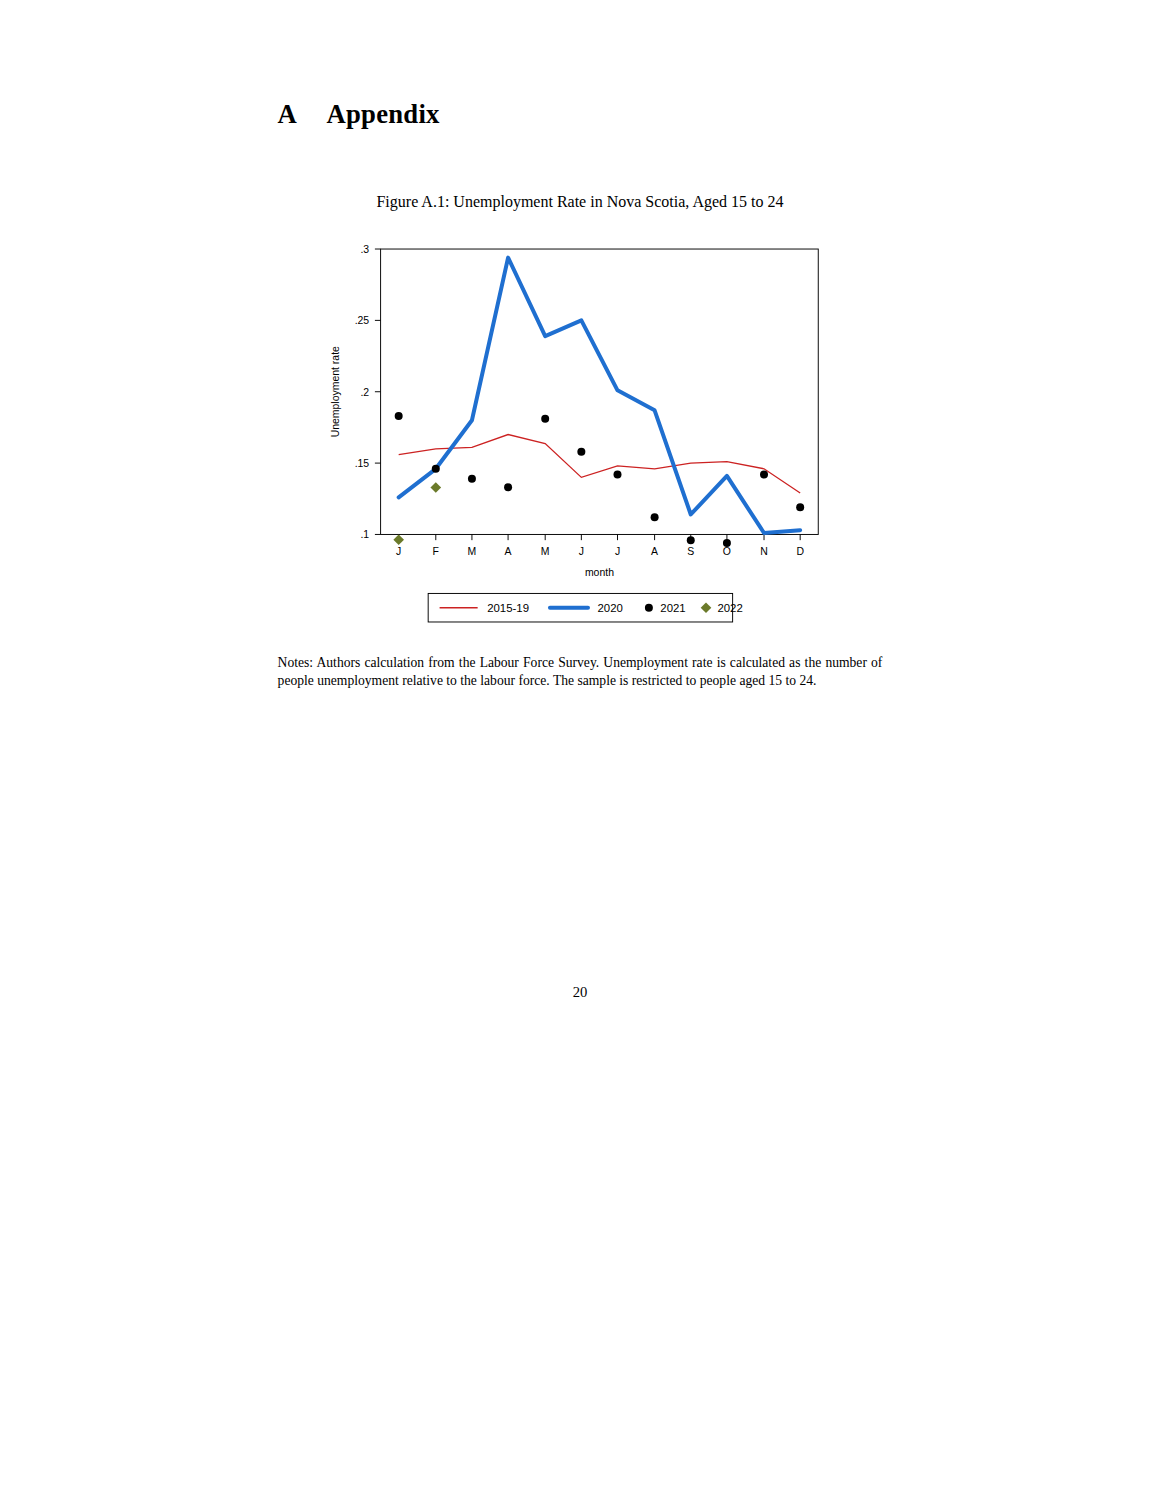AAppendix
Figure A.1: Unemployment Rate in Nova Scotia, Aged 15 to 24
.3 .25 .2 .15 .1 Unemployment rate J F M A M J J A S O N D month 2015-19 2020 2021 2022
Notes: Authors calculation from the Labour Force Survey. Unemployment rate is calculated as the number of people unemployment relative to the labour force. The sample is restricted to people aged 15 to 24.
20